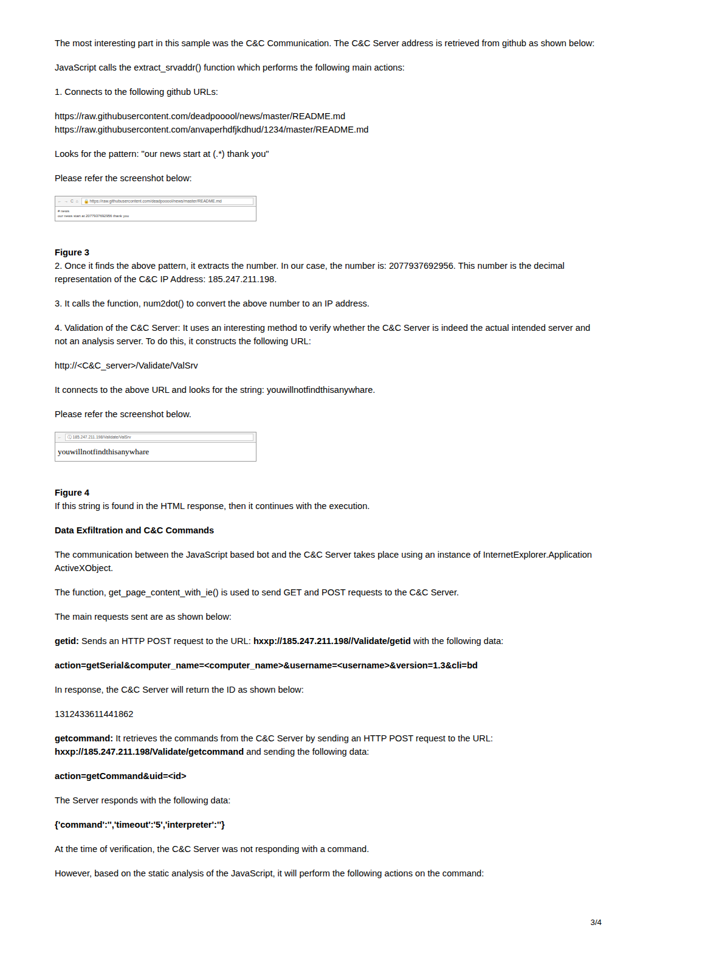The most interesting part in this sample was the C&C Communication. The C&C Server address is retrieved from github as shown below:
JavaScript calls the extract_srvaddr() function which performs the following main actions:
1. Connects to the following github URLs:
https://raw.githubusercontent.com/deadpooool/news/master/README.md
https://raw.githubusercontent.com/anvaperhdfjkdhud/1234/master/README.md
Looks for the pattern: "our news start at (.*) thank you"
Please refer the screenshot below:
← → C ⌂ 🔒 https://raw.githubusercontent.com/deadpooool/news/master/README.md
# news
our news start at 2077937692956 thank you
Figure 3
2. Once it finds the above pattern, it extracts the number. In our case, the number is: 2077937692956. This number is the decimal representation of the C&C IP Address: 185.247.211.198.
3. It calls the function, num2dot() to convert the above number to an IP address.
4. Validation of the C&C Server: It uses an interesting method to verify whether the C&C Server is indeed the actual intended server and not an analysis server. To do this, it constructs the following URL:
http://<C&C_server>/Validate/ValSrv
It connects to the above URL and looks for the string: youwillnotfindthisanywhare.
Please refer the screenshot below.
← ⓘ 185.247.211.198/Validate/ValSrv
youwillnotfindthisanywhare
Figure 4
If this string is found in the HTML response, then it continues with the execution.
Data Exfiltration and C&C Commands
The communication between the JavaScript based bot and the C&C Server takes place using an instance of InternetExplorer.Application ActiveXObject.
The function, get_page_content_with_ie() is used to send GET and POST requests to the C&C Server.
The main requests sent are as shown below:
getid: Sends an HTTP POST request to the URL: hxxp://185.247.211.198//Validate/getid with the following data:
action=getSerial&computer_name=<computer_name>&username=<username>&version=1.3&cli=bd
In response, the C&C Server will return the ID as shown below:
1312433611441862
getcommand: It retrieves the commands from the C&C Server by sending an HTTP POST request to the URL: hxxp://185.247.211.198/Validate/getcommand and sending the following data:
action=getCommand&uid=<id>
The Server responds with the following data:
{'command':'','timeout':'5','interpreter':''}
At the time of verification, the C&C Server was not responding with a command.
However, based on the static analysis of the JavaScript, it will perform the following actions on the command:
3/4